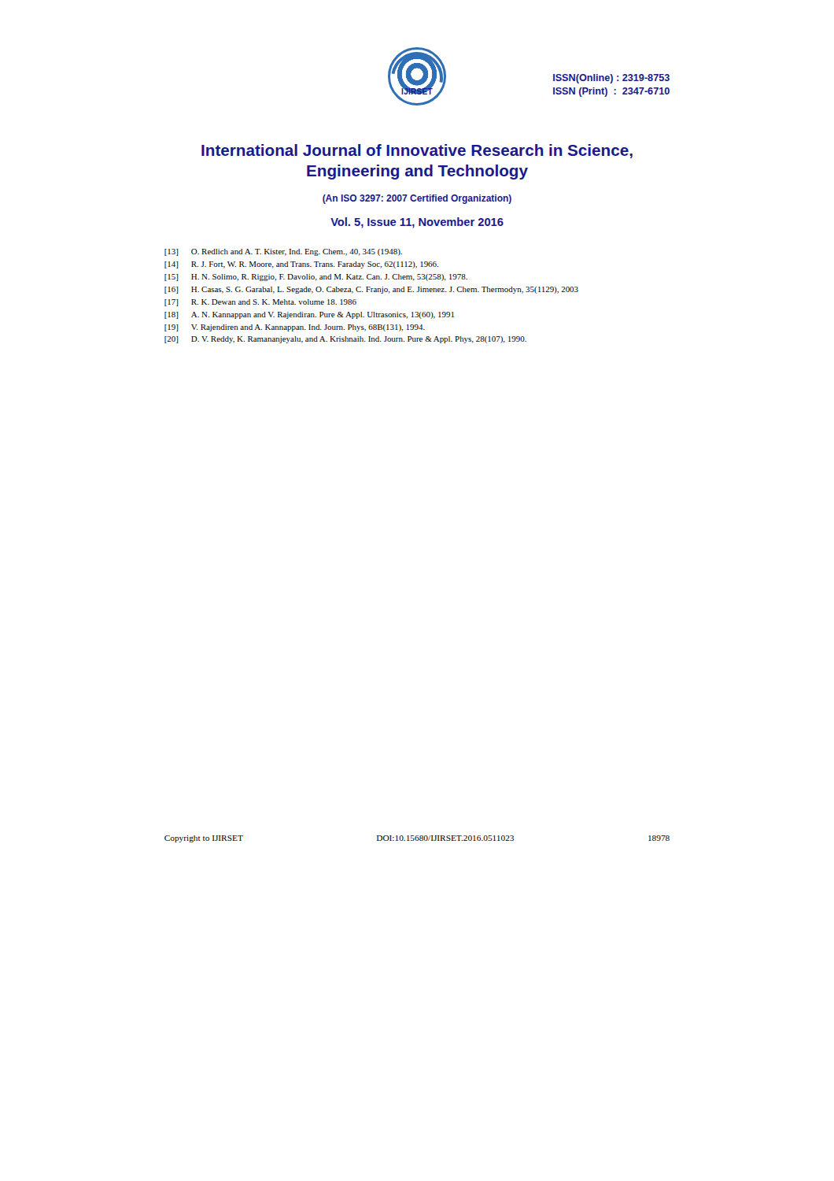ISSN(Online) : 2319-8753
ISSN (Print) : 2347-6710
IJIRSET
International Journal of Innovative Research in Science,
Engineering and Technology
(An ISO 3297: 2007 Certified Organization)
Vol. 5, Issue 11, November 2016
[13] O. Redlich and A. T. Kister, Ind. Eng. Chem., 40, 345 (1948).
[14] R. J. Fort, W. R. Moore, and Trans. Trans. Faraday Soc, 62(1112), 1966.
[15] H. N. Solimo, R. Riggio, F. Davolio, and M. Katz. Can. J. Chem, 53(258), 1978.
[16] H. Casas, S. G. Garabal, L. Segade, O. Cabeza, C. Franjo, and E. Jimenez. J. Chem. Thermodyn, 35(1129), 2003
[17] R. K. Dewan and S. K. Mehta. volume 18. 1986
[18] A. N. Kannappan and V. Rajendiran. Pure & Appl. Ultrasonics, 13(60), 1991
[19] V. Rajendiren and A. Kannappan. Ind. Journ. Phys, 68B(131), 1994.
[20] D. V. Reddy, K. Ramananjeyalu, and A. Krishnaih. Ind. Journ. Pure & Appl. Phys, 28(107), 1990.
Copyright to IJIRSET
DOI:10.15680/IJIRSET.2016.0511023
18978